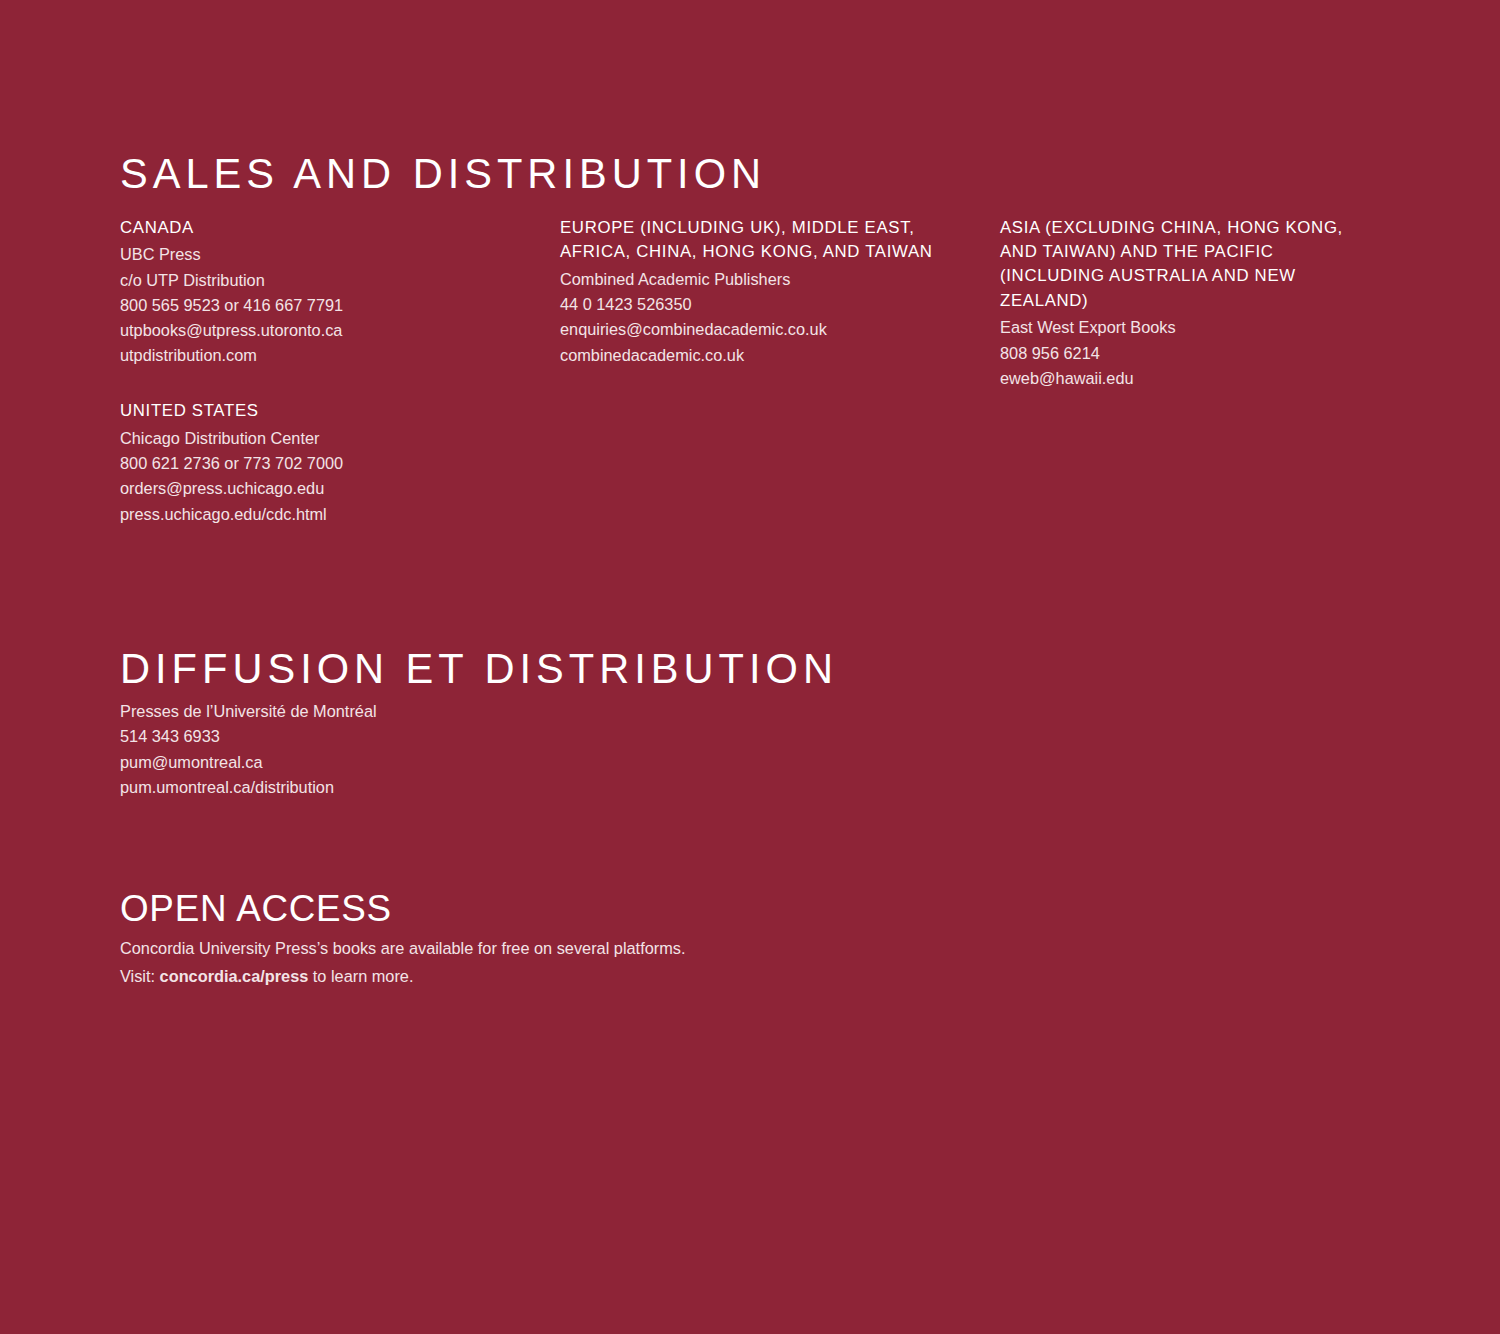Sales and Distribution
Canada
UBC Press
c/o UTP Distribution
800 565 9523 or 416 667 7791
utpbooks@utpress.utoronto.ca
utpdistribution.com
United States
Chicago Distribution Center
800 621 2736 or 773 702 7000
orders@press.uchicago.edu
press.uchicago.edu/cdc.html
Europe (including UK), Middle East, Africa, China, Hong Kong, and Taiwan
Combined Academic Publishers
44 0 1423 526350
enquiries@combinedacademic.co.uk
combinedacademic.co.uk
Asia (excluding China, Hong Kong, and Taiwan) and the Pacific (including Australia and New Zealand)
East West Export Books
808 956 6214
eweb@hawaii.edu
Diffusion et distribution
Presses de l’Université de Montréal
514 343 6933
pum@umontreal.ca
pum.umontreal.ca/distribution
Open Access
Concordia University Press’s books are available for free on several platforms.
Visit: concordia.ca/press to learn more.